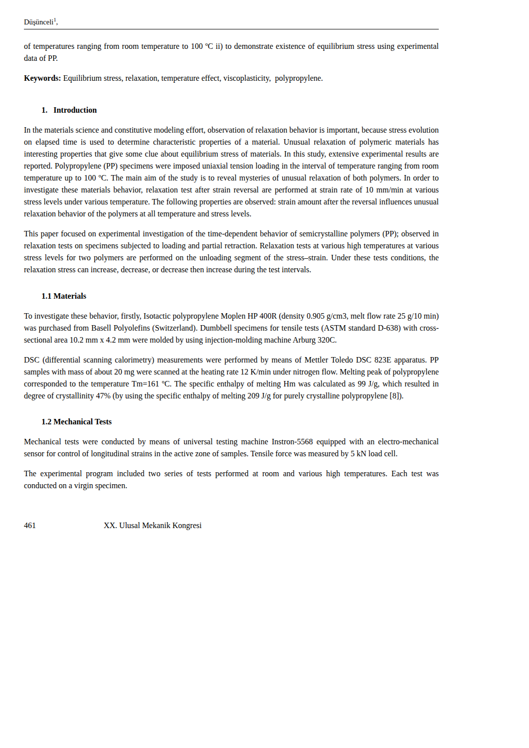Düşünceli1,
of temperatures ranging from room temperature to 100 ºC ii) to demonstrate existence of equilibrium stress using experimental data of PP.
Keywords: Equilibrium stress, relaxation, temperature effect, viscoplasticity, polypropylene.
1. Introduction
In the materials science and constitutive modeling effort, observation of relaxation behavior is important, because stress evolution on elapsed time is used to determine characteristic properties of a material. Unusual relaxation of polymeric materials has interesting properties that give some clue about equilibrium stress of materials. In this study, extensive experimental results are reported. Polypropylene (PP) specimens were imposed uniaxial tension loading in the interval of temperature ranging from room temperature up to 100 ºC. The main aim of the study is to reveal mysteries of unusual relaxation of both polymers. In order to investigate these materials behavior, relaxation test after strain reversal are performed at strain rate of 10 mm/min at various stress levels under various temperature. The following properties are observed: strain amount after the reversal influences unusual relaxation behavior of the polymers at all temperature and stress levels.
This paper focused on experimental investigation of the time-dependent behavior of semicrystalline polymers (PP); observed in relaxation tests on specimens subjected to loading and partial retraction. Relaxation tests at various high temperatures at various stress levels for two polymers are performed on the unloading segment of the stress–strain. Under these tests conditions, the relaxation stress can increase, decrease, or decrease then increase during the test intervals.
1.1 Materials
To investigate these behavior, firstly, Isotactic polypropylene Moplen HP 400R (density 0.905 g/cm3, melt flow rate 25 g/10 min) was purchased from Basell Polyolefins (Switzerland). Dumbbell specimens for tensile tests (ASTM standard D-638) with cross-sectional area 10.2 mm x 4.2 mm were molded by using injection-molding machine Arburg 320C.
DSC (differential scanning calorimetry) measurements were performed by means of Mettler Toledo DSC 823E apparatus. PP samples with mass of about 20 mg were scanned at the heating rate 12 K/min under nitrogen flow. Melting peak of polypropylene corresponded to the temperature Tm=161 ºC. The specific enthalpy of melting Hm was calculated as 99 J/g, which resulted in degree of crystallinity 47% (by using the specific enthalpy of melting 209 J/g for purely crystalline polypropylene [8]).
1.2 Mechanical Tests
Mechanical tests were conducted by means of universal testing machine Instron-5568 equipped with an electro-mechanical sensor for control of longitudinal strains in the active zone of samples. Tensile force was measured by 5 kN load cell.
The experimental program included two series of tests performed at room and various high temperatures. Each test was conducted on a virgin specimen.
461 XX. Ulusal Mekanik Kongresi